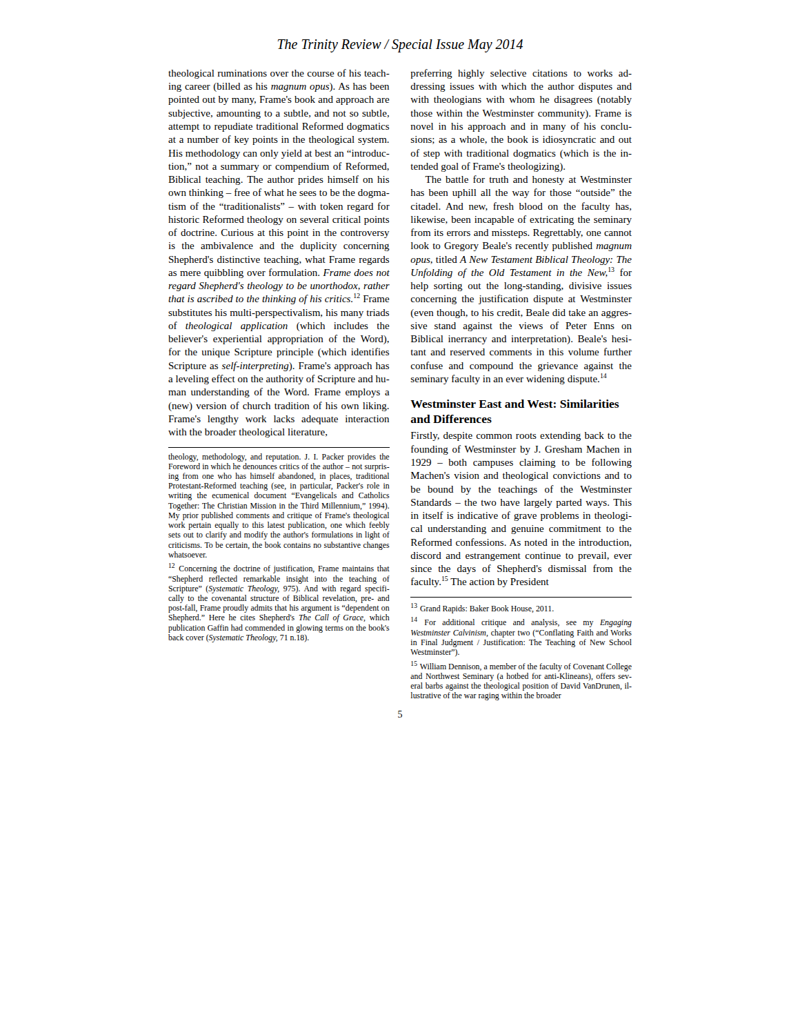The Trinity Review / Special Issue May 2014
theological ruminations over the course of his teaching career (billed as his magnum opus). As has been pointed out by many, Frame's book and approach are subjective, amounting to a subtle, and not so subtle, attempt to repudiate traditional Reformed dogmatics at a number of key points in the theological system. His methodology can only yield at best an “introduction,” not a summary or compendium of Reformed, Biblical teaching. The author prides himself on his own thinking – free of what he sees to be the dogmatism of the “traditionalists” – with token regard for historic Reformed theology on several critical points of doctrine. Curious at this point in the controversy is the ambivalence and the duplicity concerning Shepherd's distinctive teaching, what Frame regards as mere quibbling over formulation. Frame does not regard Shepherd's theology to be unorthodox, rather that is ascribed to the thinking of his critics.12 Frame substitutes his multi-perspectivalism, his many triads of theological application (which includes the believer's experiential appropriation of the Word), for the unique Scripture principle (which identifies Scripture as self-interpreting). Frame's approach has a leveling effect on the authority of Scripture and human understanding of the Word. Frame employs a (new) version of church tradition of his own liking. Frame's lengthy work lacks adequate interaction with the broader theological literature,
theology, methodology, and reputation. J. I. Packer provides the Foreword in which he denounces critics of the author – not surprising from one who has himself abandoned, in places, traditional Protestant-Reformed teaching (see, in particular, Packer's role in writing the ecumenical document “Evangelicals and Catholics Together: The Christian Mission in the Third Millennium,” 1994). My prior published comments and critique of Frame's theological work pertain equally to this latest publication, one which feebly sets out to clarify and modify the author's formulations in light of criticisms. To be certain, the book contains no substantive changes whatsoever.
12 Concerning the doctrine of justification, Frame maintains that “Shepherd reflected remarkable insight into the teaching of Scripture” (Systematic Theology, 975). And with regard specifically to the covenantal structure of Biblical revelation, pre- and post-fall, Frame proudly admits that his argument is “dependent on Shepherd.” Here he cites Shepherd's The Call of Grace, which publication Gaffin had commended in glowing terms on the book's back cover (Systematic Theology, 71 n.18).
preferring highly selective citations to works addressing issues with which the author disputes and with theologians with whom he disagrees (notably those within the Westminster community). Frame is novel in his approach and in many of his conclusions; as a whole, the book is idiosyncratic and out of step with traditional dogmatics (which is the intended goal of Frame's theologizing).
The battle for truth and honesty at Westminster has been uphill all the way for those “outside” the citadel. And new, fresh blood on the faculty has, likewise, been incapable of extricating the seminary from its errors and missteps. Regrettably, one cannot look to Gregory Beale's recently published magnum opus, titled A New Testament Biblical Theology: The Unfolding of the Old Testament in the New,13 for help sorting out the long-standing, divisive issues concerning the justification dispute at Westminster (even though, to his credit, Beale did take an aggressive stand against the views of Peter Enns on Biblical inerrancy and interpretation). Beale's hesitant and reserved comments in this volume further confuse and compound the grievance against the seminary faculty in an ever widening dispute.14
Westminster East and West: Similarities and Differences
Firstly, despite common roots extending back to the founding of Westminster by J. Gresham Machen in 1929 – both campuses claiming to be following Machen's vision and theological convictions and to be bound by the teachings of the Westminster Standards – the two have largely parted ways. This in itself is indicative of grave problems in theological understanding and genuine commitment to the Reformed confessions. As noted in the introduction, discord and estrangement continue to prevail, ever since the days of Shepherd's dismissal from the faculty.15 The action by President
13 Grand Rapids: Baker Book House, 2011.
14 For additional critique and analysis, see my Engaging Westminster Calvinism, chapter two (“Conflating Faith and Works in Final Judgment / Justification: The Teaching of New School Westminster”).
15 William Dennison, a member of the faculty of Covenant College and Northwest Seminary (a hotbed for anti-Klineans), offers several barbs against the theological position of David VanDrunen, illustrative of the war raging within the broader
5